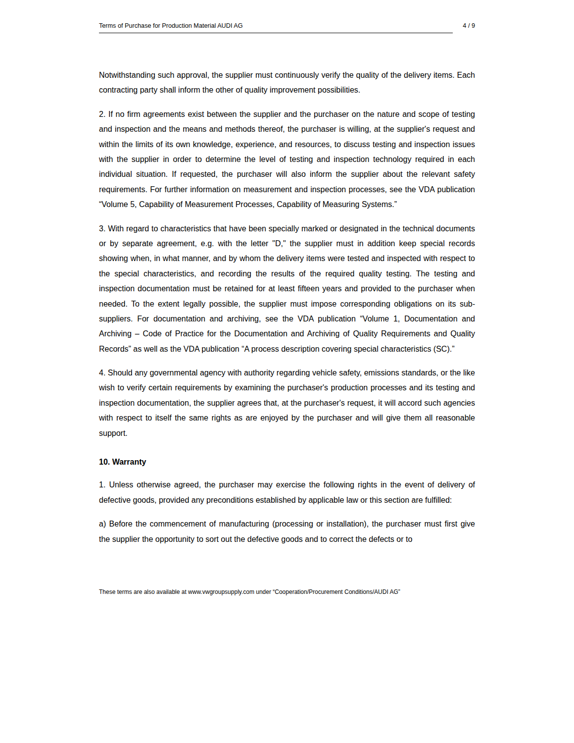Terms of Purchase for Production Material AUDI AG
4 / 9
Notwithstanding such approval, the supplier must continuously verify the quality of the delivery items. Each contracting party shall inform the other of quality improvement possibilities.
2. If no firm agreements exist between the supplier and the purchaser on the nature and scope of testing and inspection and the means and methods thereof, the purchaser is willing, at the supplier's request and within the limits of its own knowledge, experience, and resources, to discuss testing and inspection issues with the supplier in order to determine the level of testing and inspection technology required in each individual situation. If requested, the purchaser will also inform the supplier about the relevant safety requirements. For further information on measurement and inspection processes, see the VDA publication “Volume 5, Capability of Measurement Processes, Capability of Measuring Systems.”
3. With regard to characteristics that have been specially marked or designated in the technical documents or by separate agreement, e.g. with the letter "D," the supplier must in addition keep special records showing when, in what manner, and by whom the delivery items were tested and inspected with respect to the special characteristics, and recording the results of the required quality testing. The testing and inspection documentation must be retained for at least fifteen years and provided to the purchaser when needed. To the extent legally possible, the supplier must impose corresponding obligations on its sub-suppliers. For documentation and archiving, see the VDA publication “Volume 1, Documentation and Archiving – Code of Practice for the Documentation and Archiving of Quality Requirements and Quality Records” as well as the VDA publication “A process description covering special characteristics (SC).”
4. Should any governmental agency with authority regarding vehicle safety, emissions standards, or the like wish to verify certain requirements by examining the purchaser's production processes and its testing and inspection documentation, the supplier agrees that, at the purchaser's request, it will accord such agencies with respect to itself the same rights as are enjoyed by the purchaser and will give them all reasonable support.
10. Warranty
1. Unless otherwise agreed, the purchaser may exercise the following rights in the event of delivery of defective goods, provided any preconditions established by applicable law or this section are fulfilled:
a) Before the commencement of manufacturing (processing or installation), the purchaser must first give the supplier the opportunity to sort out the defective goods and to correct the defects or to
These terms are also available at www.vwgroupsupply.com under “Cooperation/Procurement Conditions/AUDI AG”